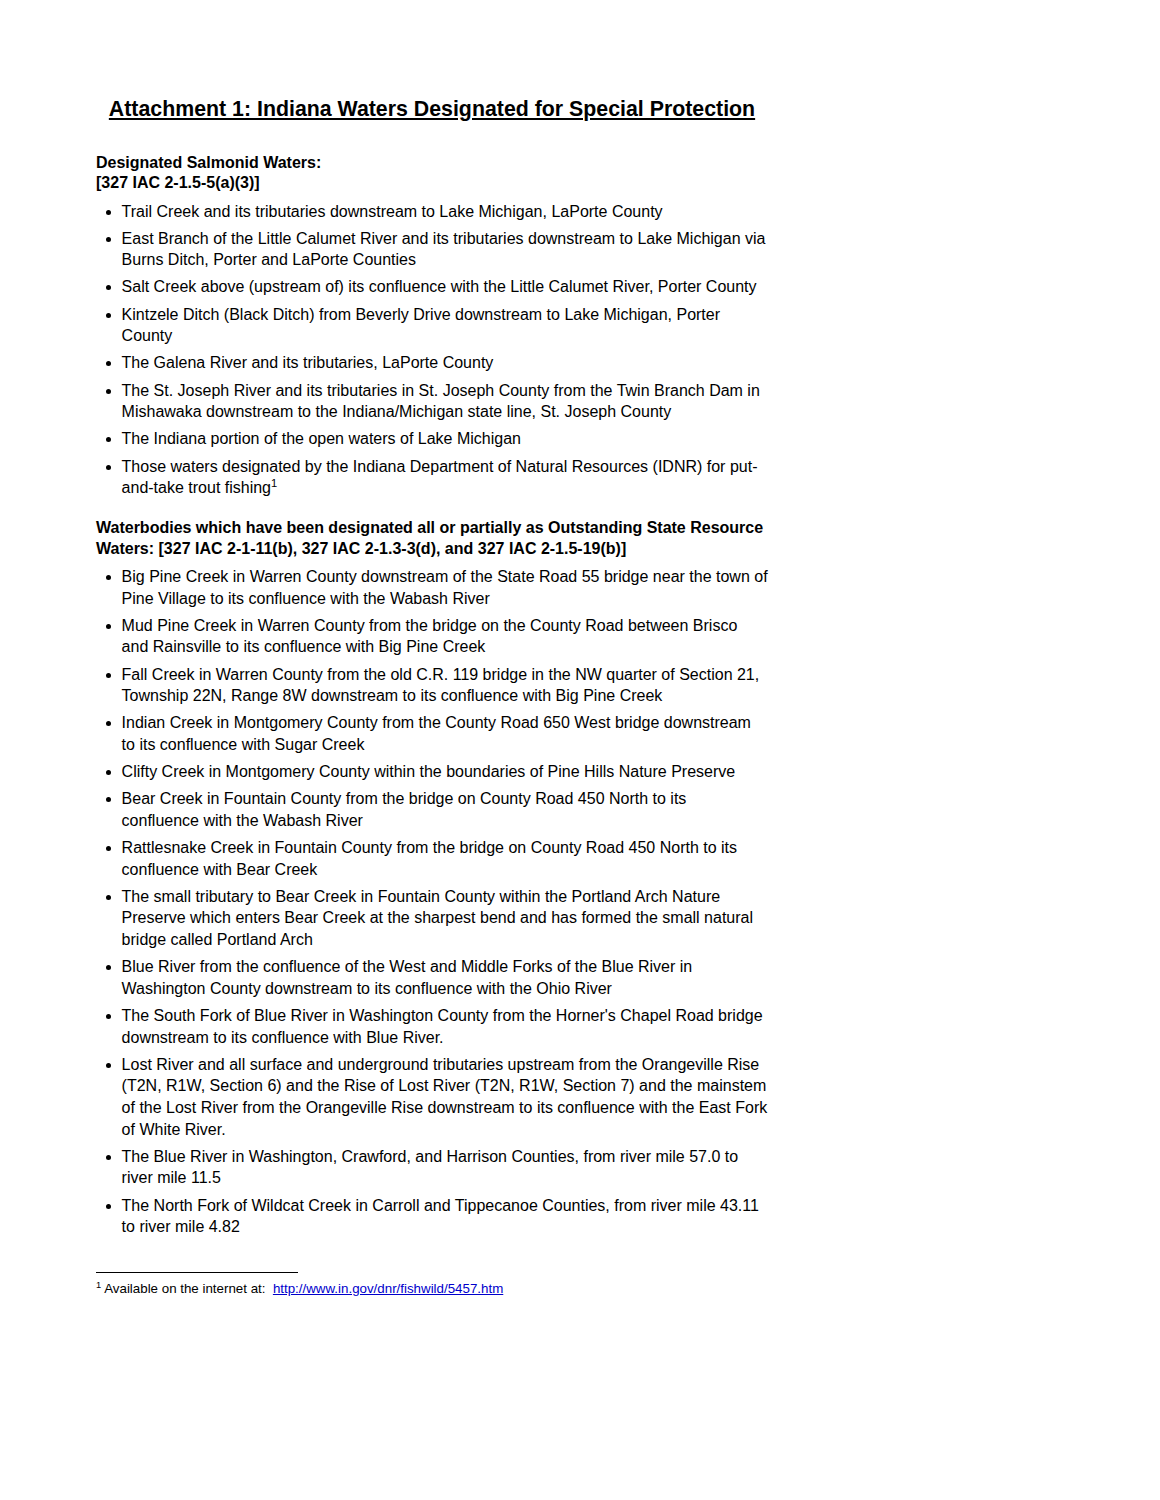Attachment 1: Indiana Waters Designated for Special Protection
Designated Salmonid Waters:
[327 IAC 2-1.5-5(a)(3)]
Trail Creek and its tributaries downstream to Lake Michigan, LaPorte County
East Branch of the Little Calumet River and its tributaries downstream to Lake Michigan via Burns Ditch, Porter and LaPorte Counties
Salt Creek above (upstream of) its confluence with the Little Calumet River, Porter County
Kintzele Ditch (Black Ditch) from Beverly Drive downstream to Lake Michigan, Porter County
The Galena River and its tributaries, LaPorte County
The St. Joseph River and its tributaries in St. Joseph County from the Twin Branch Dam in Mishawaka downstream to the Indiana/Michigan state line, St. Joseph County
The Indiana portion of the open waters of Lake Michigan
Those waters designated by the Indiana Department of Natural Resources (IDNR) for put-and-take trout fishing1
Waterbodies which have been designated all or partially as Outstanding State Resource Waters: [327 IAC 2-1-11(b), 327 IAC 2-1.3-3(d), and 327 IAC 2-1.5-19(b)]
Big Pine Creek in Warren County downstream of the State Road 55 bridge near the town of Pine Village to its confluence with the Wabash River
Mud Pine Creek in Warren County from the bridge on the County Road between Brisco and Rainsville to its confluence with Big Pine Creek
Fall Creek in Warren County from the old C.R. 119 bridge in the NW quarter of Section 21, Township 22N, Range 8W downstream to its confluence with Big Pine Creek
Indian Creek in Montgomery County from the County Road 650 West bridge downstream to its confluence with Sugar Creek
Clifty Creek in Montgomery County within the boundaries of Pine Hills Nature Preserve
Bear Creek in Fountain County from the bridge on County Road 450 North to its confluence with the Wabash River
Rattlesnake Creek in Fountain County from the bridge on County Road 450 North to its confluence with Bear Creek
The small tributary to Bear Creek in Fountain County within the Portland Arch Nature Preserve which enters Bear Creek at the sharpest bend and has formed the small natural bridge called Portland Arch
Blue River from the confluence of the West and Middle Forks of the Blue River in Washington County downstream to its confluence with the Ohio River
The South Fork of Blue River in Washington County from the Horner's Chapel Road bridge downstream to its confluence with Blue River.
Lost River and all surface and underground tributaries upstream from the Orangeville Rise (T2N, R1W, Section 6) and the Rise of Lost River (T2N, R1W, Section 7) and the mainstem of the Lost River from the Orangeville Rise downstream to its confluence with the East Fork of White River.
The Blue River in Washington, Crawford, and Harrison Counties, from river mile 57.0 to river mile 11.5
The North Fork of Wildcat Creek in Carroll and Tippecanoe Counties, from river mile 43.11 to river mile 4.82
1 Available on the internet at: http://www.in.gov/dnr/fishwild/5457.htm